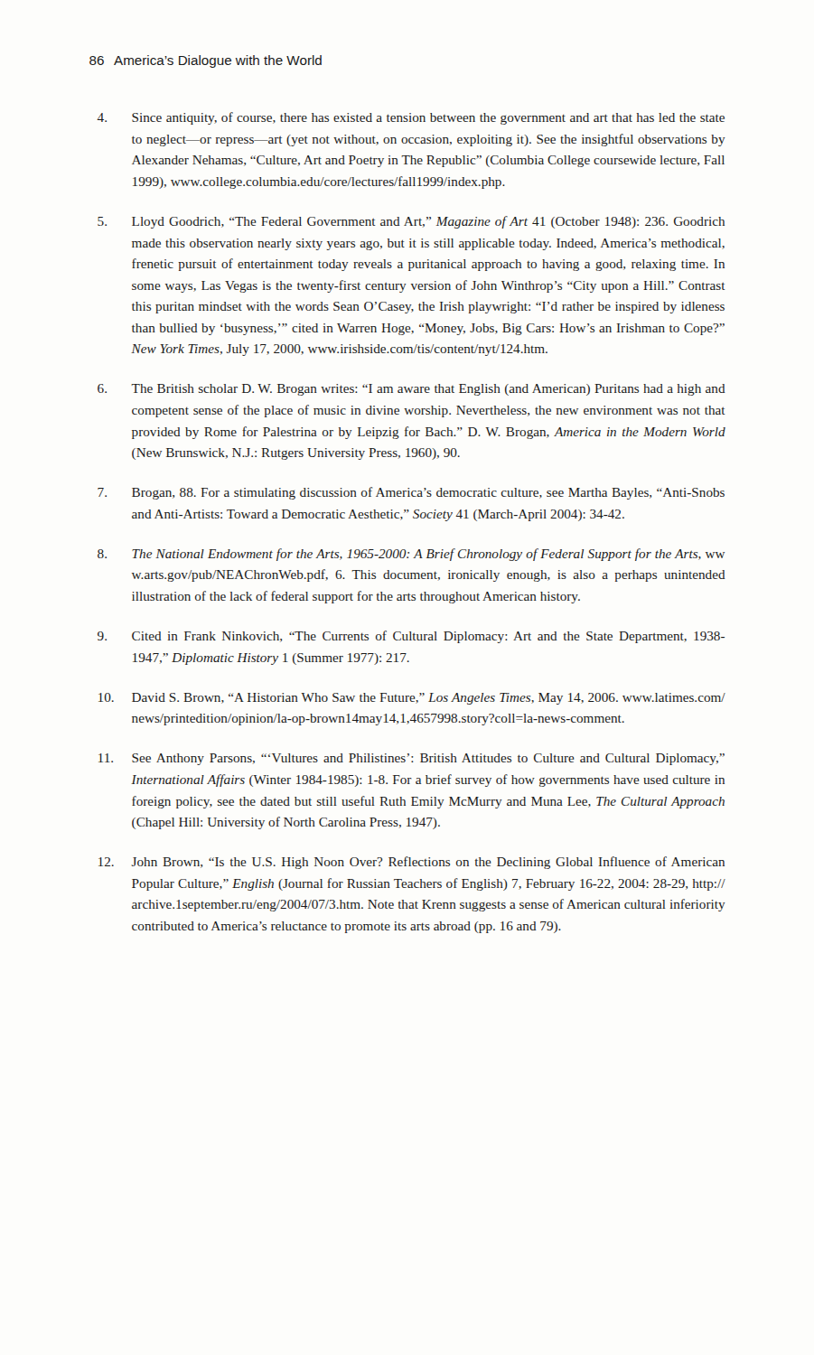86 America’s Dialogue with the World
Since antiquity, of course, there has existed a tension between the government and art that has led the state to neglect—or repress—art (yet not without, on occasion, exploiting it). See the insightful observations by Alexander Nehamas, “Culture, Art and Poetry in The Republic” (Columbia College coursewide lecture, Fall 1999), www.college.columbia.edu/core/lectures/fall1999/index.php.
Lloyd Goodrich, “The Federal Government and Art,” Magazine of Art 41 (October 1948): 236. Goodrich made this observation nearly sixty years ago, but it is still applicable today. Indeed, America’s methodical, frenetic pursuit of entertainment today reveals a puritanical approach to having a good, relaxing time. In some ways, Las Vegas is the twenty-first century version of John Winthrop’s “City upon a Hill.” Contrast this puritan mindset with the words Sean O’Casey, the Irish playwright: “I’d rather be inspired by idleness than bullied by ‘busyness,’” cited in Warren Hoge, “Money, Jobs, Big Cars: How’s an Irishman to Cope?” New York Times, July 17, 2000, www.irishside.com/tis/content/nyt/124.htm.
The British scholar D. W. Brogan writes: “I am aware that English (and American) Puritans had a high and competent sense of the place of music in divine worship. Nevertheless, the new environment was not that provided by Rome for Palestrina or by Leipzig for Bach.” D. W. Brogan, America in the Modern World (New Brunswick, N.J.: Rutgers University Press, 1960), 90.
Brogan, 88. For a stimulating discussion of America’s democratic culture, see Martha Bayles, “Anti-Snobs and Anti-Artists: Toward a Democratic Aesthetic,” Society 41 (March-April 2004): 34-42.
The National Endowment for the Arts, 1965-2000: A Brief Chronology of Federal Support for the Arts, www.arts.gov/pub/NEAChronWeb.pdf, 6. This document, ironically enough, is also a perhaps unintended illustration of the lack of federal support for the arts throughout American history.
Cited in Frank Ninkovich, “The Currents of Cultural Diplomacy: Art and the State Department, 1938-1947,” Diplomatic History 1 (Summer 1977): 217.
David S. Brown, “A Historian Who Saw the Future,” Los Angeles Times, May 14, 2006. www.latimes.com/news/printedition/opinion/la-op-brown14may14,1,4657998.story?coll=la-news-comment.
See Anthony Parsons, “‘Vultures and Philistines’: British Attitudes to Culture and Cultural Diplomacy,” International Affairs (Winter 1984-1985): 1-8. For a brief survey of how governments have used culture in foreign policy, see the dated but still useful Ruth Emily McMurry and Muna Lee, The Cultural Approach (Chapel Hill: University of North Carolina Press, 1947).
John Brown, “Is the U.S. High Noon Over? Reflections on the Declining Global Influence of American Popular Culture,” English (Journal for Russian Teachers of English) 7, February 16-22, 2004: 28-29, http://archive.1september.ru/eng/2004/07/3.htm. Note that Krenn suggests a sense of American cultural inferiority contributed to America’s reluctance to promote its arts abroad (pp. 16 and 79).